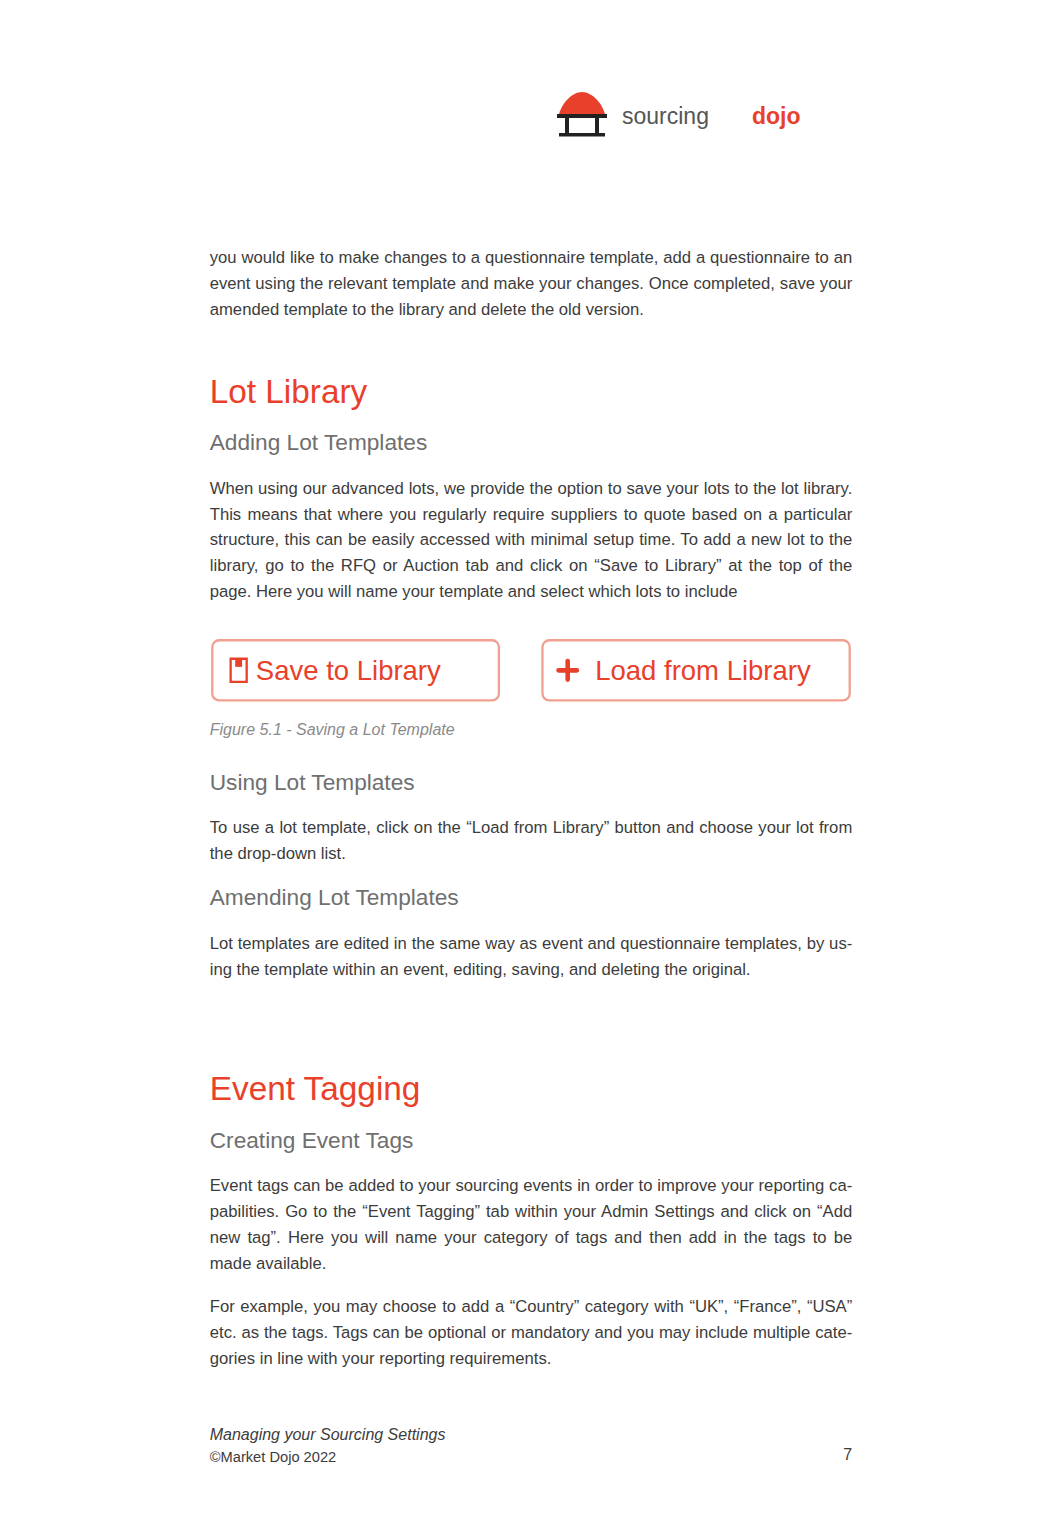you would like to make changes to a questionnaire template, add a questionnaire to an event using the relevant template and make your changes. Once completed, save your amended template to the library and delete the old version.
Lot Library
Adding Lot Templates
When using our advanced lots, we provide the option to save your lots to the lot library. This means that where you regularly require suppliers to quote based on a particular structure, this can be easily accessed with minimal setup time. To add a new lot to the library, go to the RFQ or Auction tab and click on “Save to Library” at the top of the page. Here you will name your template and select which lots to include
Figure 5.1 - Saving a Lot Template
Using Lot Templates
To use a lot template, click on the “Load from Library” button and choose your lot from the drop-down list.
Amending Lot Templates
Lot templates are edited in the same way as event and questionnaire templates, by using the template within an event, editing, saving, and deleting the original.
Event Tagging
Creating Event Tags
Event tags can be added to your sourcing events in order to improve your reporting capabilities. Go to the “Event Tagging” tab within your Admin Settings and click on “Add new tag”. Here you will name your category of tags and then add in the tags to be made available.
For example, you may choose to add a “Country” category with “UK”, “France”, “USA” etc. as the tags. Tags can be optional or mandatory and you may include multiple categories in line with your reporting requirements.
Managing your Sourcing Settings
©Market Dojo 2022
7